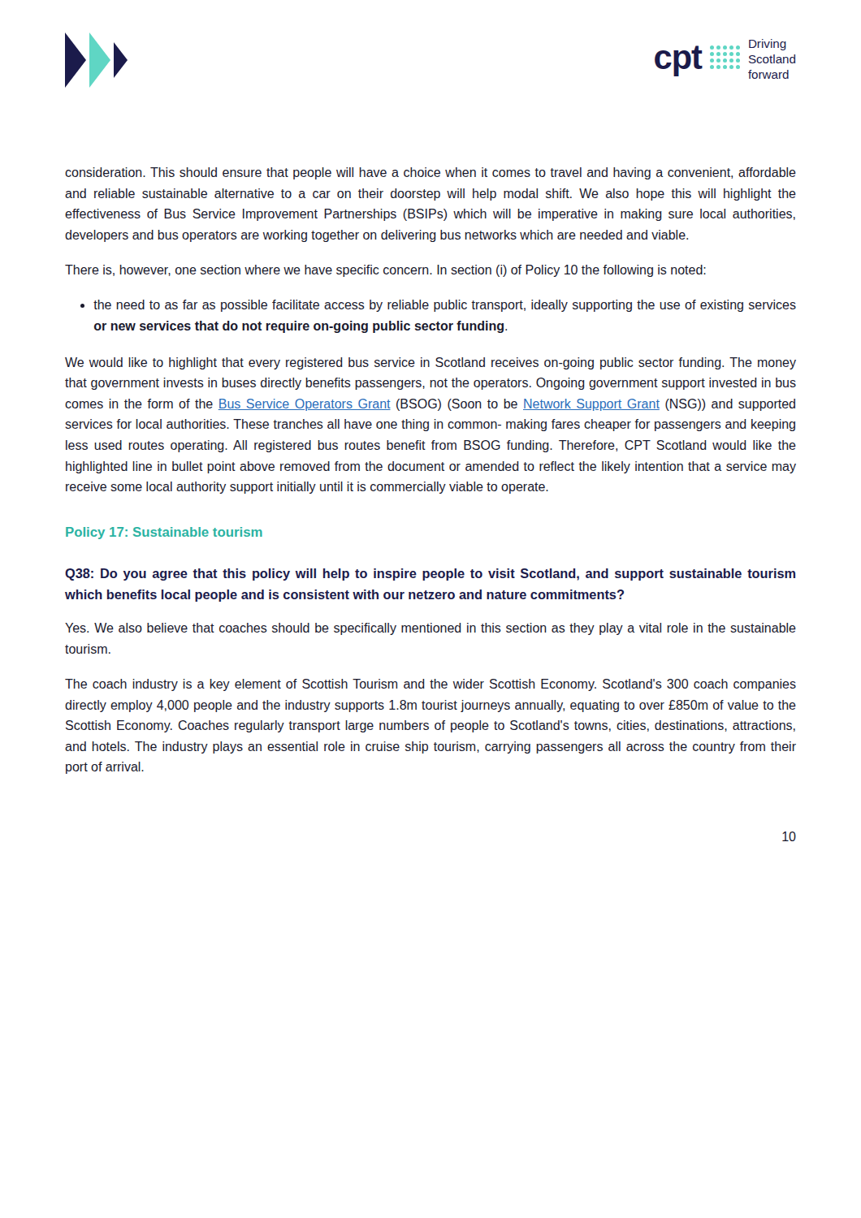cpt
Driving
Scotland
forward
consideration. This should ensure that people will have a choice when it comes to travel and having a convenient, affordable and reliable sustainable alternative to a car on their doorstep will help modal shift. We also hope this will highlight the effectiveness of Bus Service Improvement Partnerships (BSIPs) which will be imperative in making sure local authorities, developers and bus operators are working together on delivering bus networks which are needed and viable.
There is, however, one section where we have specific concern. In section (i) of Policy 10 the following is noted:
the need to as far as possible facilitate access by reliable public transport, ideally supporting the use of existing services or new services that do not require on-going public sector funding.
We would like to highlight that every registered bus service in Scotland receives on-going public sector funding. The money that government invests in buses directly benefits passengers, not the operators. Ongoing government support invested in bus comes in the form of the Bus Service Operators Grant (BSOG) (Soon to be Network Support Grant (NSG)) and supported services for local authorities. These tranches all have one thing in common- making fares cheaper for passengers and keeping less used routes operating. All registered bus routes benefit from BSOG funding. Therefore, CPT Scotland would like the highlighted line in bullet point above removed from the document or amended to reflect the likely intention that a service may receive some local authority support initially until it is commercially viable to operate.
Policy 17: Sustainable tourism
Q38: Do you agree that this policy will help to inspire people to visit Scotland, and support sustainable tourism which benefits local people and is consistent with our netzero and nature commitments?
Yes. We also believe that coaches should be specifically mentioned in this section as they play a vital role in the sustainable tourism.
The coach industry is a key element of Scottish Tourism and the wider Scottish Economy. Scotland's 300 coach companies directly employ 4,000 people and the industry supports 1.8m tourist journeys annually, equating to over £850m of value to the Scottish Economy. Coaches regularly transport large numbers of people to Scotland's towns, cities, destinations, attractions, and hotels. The industry plays an essential role in cruise ship tourism, carrying passengers all across the country from their port of arrival.
10